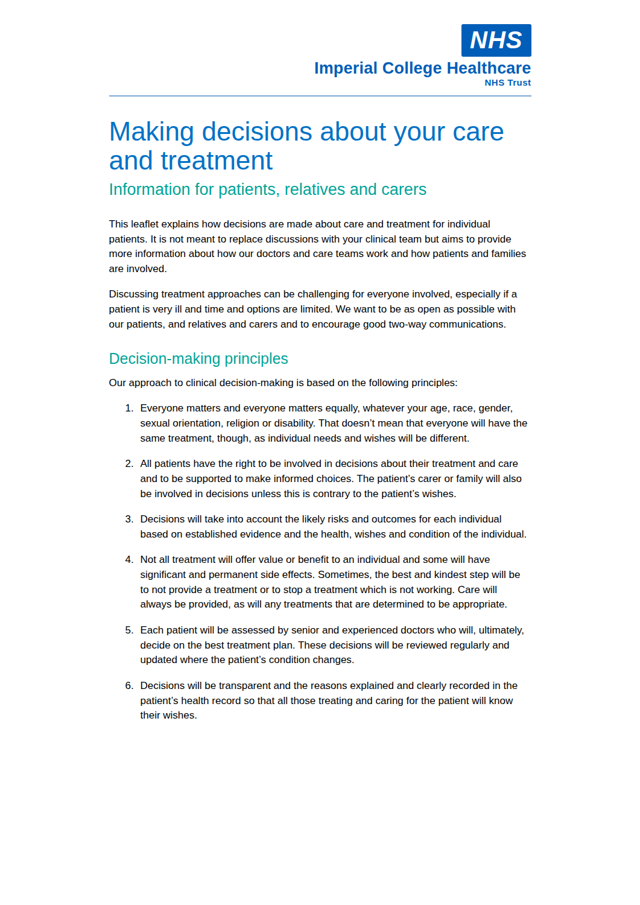NHS
Imperial College Healthcare
NHS Trust
Making decisions about your care and treatment
Information for patients, relatives and carers
This leaflet explains how decisions are made about care and treatment for individual patients. It is not meant to replace discussions with your clinical team but aims to provide more information about how our doctors and care teams work and how patients and families are involved.
Discussing treatment approaches can be challenging for everyone involved, especially if a patient is very ill and time and options are limited. We want to be as open as possible with our patients, and relatives and carers and to encourage good two-way communications.
Decision-making principles
Our approach to clinical decision-making is based on the following principles:
Everyone matters and everyone matters equally, whatever your age, race, gender, sexual orientation, religion or disability. That doesn’t mean that everyone will have the same treatment, though, as individual needs and wishes will be different.
All patients have the right to be involved in decisions about their treatment and care and to be supported to make informed choices. The patient’s carer or family will also be involved in decisions unless this is contrary to the patient’s wishes.
Decisions will take into account the likely risks and outcomes for each individual based on established evidence and the health, wishes and condition of the individual.
Not all treatment will offer value or benefit to an individual and some will have significant and permanent side effects. Sometimes, the best and kindest step will be to not provide a treatment or to stop a treatment which is not working. Care will always be provided, as will any treatments that are determined to be appropriate.
Each patient will be assessed by senior and experienced doctors who will, ultimately, decide on the best treatment plan. These decisions will be reviewed regularly and updated where the patient’s condition changes.
Decisions will be transparent and the reasons explained and clearly recorded in the patient’s health record so that all those treating and caring for the patient will know their wishes.